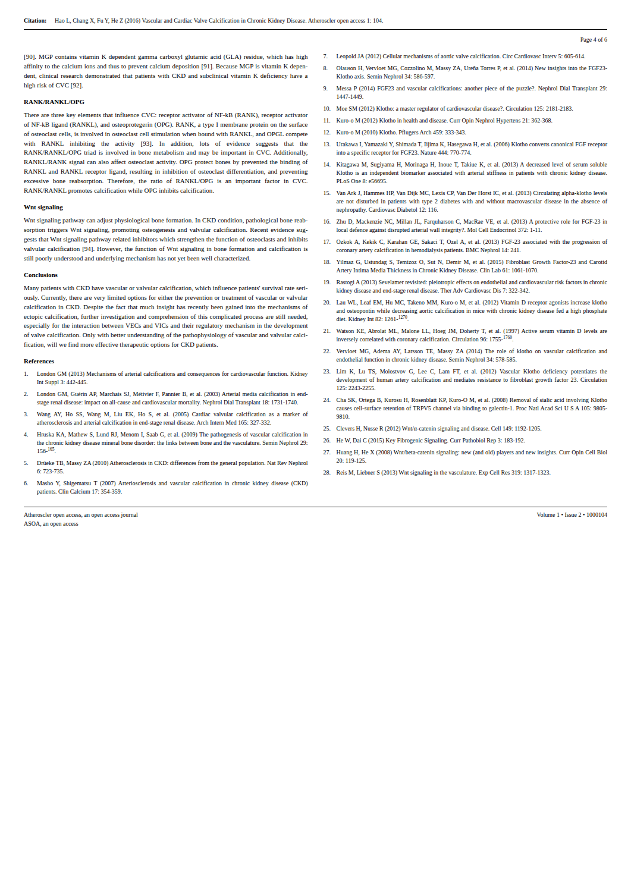Citation: Hao L, Chang X, Fu Y, He Z (2016) Vascular and Cardiac Valve Calcification in Chronic Kidney Disease. Atheroscler open access 1: 104.
Page 4 of 6
[90]. MGP contains vitamin K dependent gamma carboxyl glutamic acid (GLA) residue, which has high affinity to the calcium ions and thus to prevent calcium deposition [91]. Because MGP is vitamin K dependent, clinical research demonstrated that patients with CKD and subclinical vitamin K deficiency have a high risk of CVC [92].
RANK/RANKL/OPG
There are three key elements that influence CVC: receptor activator of NF-kB (RANK), receptor activator of NF-kB ligand (RANKL), and osteoprotegerin (OPG). RANK, a type I membrane protein on the surface of osteoclast cells, is involved in osteoclast cell stimulation when bound with RANKL, and OPGL compete with RANKL inhibiting the activity [93]. In addition, lots of evidence suggests that the RANK/RANKL/OPG triad is involved in bone metabolism and may be important in CVC. Additionally, RANKL/RANK signal can also affect osteoclast activity. OPG protect bones by prevented the binding of RANKL and RANKL receptor ligand, resulting in inhibition of osteoclast differentiation, and preventing excessive bone reabsorption. Therefore, the ratio of RANKL/OPG is an important factor in CVC. RANK/RANKL promotes calcification while OPG inhibits calcification.
Wnt signaling
Wnt signaling pathway can adjust physiological bone formation. In CKD condition, pathological bone reabsorption triggers Wnt signaling, promoting osteogenesis and valvular calcification. Recent evidence suggests that Wnt signaling pathway related inhibitors which strengthen the function of osteoclasts and inhibits valvular calcification [94]. However, the function of Wnt signaling in bone formation and calcification is still poorly understood and underlying mechanism has not yet been well characterized.
Conclusions
Many patients with CKD have vascular or valvular calcification, which influence patients' survival rate seriously. Currently, there are very limited options for either the prevention or treatment of vascular or valvular calcification in CKD. Despite the fact that much insight has recently been gained into the mechanisms of ectopic calcification, further investigation and comprehension of this complicated process are still needed, especially for the interaction between VECs and VICs and their regulatory mechanism in the development of valve calcification. Only with better understanding of the pathophysiology of vascular and valvular calcification, will we find more effective therapeutic options for CKD patients.
References
London GM (2013) Mechanisms of arterial calcifications and consequences for cardiovascular function. Kidney Int Suppl 3: 442-445.
London GM, Guérin AP, Marchais SJ, Métivier F, Pannier B, et al. (2003) Arterial media calcification in end-stage renal disease: impact on all-cause and cardiovascular mortality. Nephrol Dial Transplant 18: 1731-1740.
Wang AY, Ho SS, Wang M, Liu EK, Ho S, et al. (2005) Cardiac valvular calcification as a marker of atherosclerosis and arterial calcification in end-stage renal disease. Arch Intern Med 165: 327-332.
Hruska KA, Mathew S, Lund RJ, Menom I, Saab G, et al. (2009) The pathogenesis of vascular calcification in the chronic kidney disease mineral bone disorder: the links between bone and the vasculature. Semin Nephrol 29: 156-165.
Drüeke TB, Massy ZA (2010) Atherosclerosis in CKD: differences from the general population. Nat Rev Nephrol 6: 723-735.
Masho Y, Shigematsu T (2007) Arteriosclerosis and vascular calcification in chronic kidney disease (CKD) patients. Clin Calcium 17: 354-359.
Leopold JA (2012) Cellular mechanisms of aortic valve calcification. Circ Cardiovasc Interv 5: 605-614.
Olauson H, Vervloet MG, Cozzolino M, Massy ZA, Ureña Torres P, et al. (2014) New insights into the FGF23-Klotho axis. Semin Nephrol 34: 586-597.
Messa P (2014) FGF23 and vascular calcifications: another piece of the puzzle?. Nephrol Dial Transplant 29: 1447-1449.
Moe SM (2012) Klotho: a master regulator of cardiovascular disease?. Circulation 125: 2181-2183.
Kuro-o M (2012) Klotho in health and disease. Curr Opin Nephrol Hypertens 21: 362-368.
Kuro-o M (2010) Klotho. Pflugers Arch 459: 333-343.
Urakawa I, Yamazaki Y, Shimada T, Iijima K, Hasegawa H, et al. (2006) Klotho converts canonical FGF receptor into a specific receptor for FGF23. Nature 444: 770-774.
Kitagawa M, Sugiyama H, Morinaga H, Inoue T, Takiue K, et al. (2013) A decreased level of serum soluble Klotho is an independent biomarker associated with arterial stiffness in patients with chronic kidney disease. PLoS One 8: e56695.
Van Ark J, Hammes HP, Van Dijk MC, Lexis CP, Van Der Horst IC, et al. (2013) Circulating alpha-klotho levels are not disturbed in patients with type 2 diabetes with and without macrovascular disease in the absence of nephropathy. Cardiovasc Diabetol 12: 116.
Zhu D, Mackenzie NC, Millan JL, Farquharson C, MacRae VE, et al. (2013) A protective role for FGF-23 in local defence against disrupted arterial wall integrity?. Mol Cell Endocrinol 372: 1-11.
Ozkok A, Kekik C, Karahan GE, Sakaci T, Ozel A, et al. (2013) FGF-23 associated with the progression of coronary artery calcification in hemodialysis patients. BMC Nephrol 14: 241.
Yilmaz G, Ustundag S, Temizoz O, Sut N, Demir M, et al. (2015) Fibroblast Growth Factor-23 and Carotid Artery Intima Media Thickness in Chronic Kidney Disease. Clin Lab 61: 1061-1070.
Rastogi A (2013) Sevelamer revisited: pleiotropic effects on endothelial and cardiovascular risk factors in chronic kidney disease and end-stage renal disease. Ther Adv Cardiovasc Dis 7: 322-342.
Lau WL, Leaf EM, Hu MC, Takeno MM, Kuro-o M, et al. (2012) Vitamin D receptor agonists increase klotho and osteopontin while decreasing aortic calcification in mice with chronic kidney disease fed a high phosphate diet. Kidney Int 82: 1261-1270.
Watson KE, Abrolat ML, Malone LL, Hoeg JM, Doherty T, et al. (1997) Active serum vitamin D levels are inversely correlated with coronary calcification. Circulation 96: 1755-1760.
Vervloet MG, Adema AY, Larsson TE, Massy ZA (2014) The role of klotho on vascular calcification and endothelial function in chronic kidney disease. Semin Nephrol 34: 578-585.
Lim K, Lu TS, Molostvov G, Lee C, Lam FT, et al. (2012) Vascular Klotho deficiency potentiates the development of human artery calcification and mediates resistance to fibroblast growth factor 23. Circulation 125: 2243-2255.
Cha SK, Ortega B, Kurosu H, Rosenblatt KP, Kuro-O M, et al. (2008) Removal of sialic acid involving Klotho causes cell-surface retention of TRPV5 channel via binding to galectin-1. Proc Natl Acad Sci U S A 105: 9805-9810.
Clevers H, Nusse R (2012) Wnt/α-catenin signaling and disease. Cell 149: 1192-1205.
He W, Dai C (2015) Key Fibrogenic Signaling. Curr Pathobiol Rep 3: 183-192.
Huang H, He X (2008) Wnt/beta-catenin signaling: new (and old) players and new insights. Curr Opin Cell Biol 20: 119-125.
Reis M, Liebner S (2013) Wnt signaling in the vasculature. Exp Cell Res 319: 1317-1323.
Atheroscler open access, an open access journal
ASOA, an open access
Volume 1 • Issue 2 • 1000104